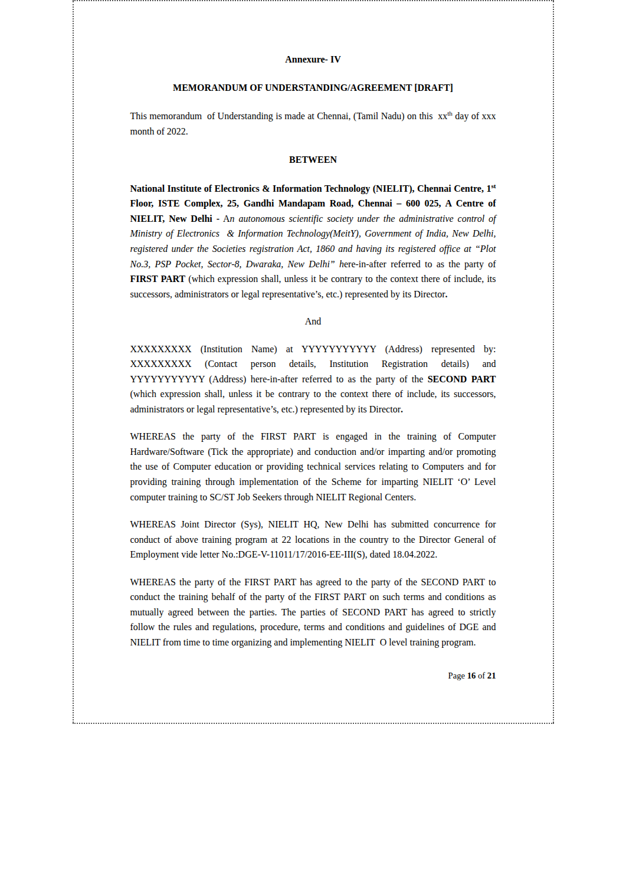Annexure- IV
MEMORANDUM OF UNDERSTANDING/AGREEMENT [DRAFT]
This memorandum of Understanding is made at Chennai, (Tamil Nadu) on this xxth day of xxx month of 2022.
BETWEEN
National Institute of Electronics & Information Technology (NIELIT), Chennai Centre, 1st Floor, ISTE Complex, 25, Gandhi Mandapam Road, Chennai – 600 025, A Centre of NIELIT, New Delhi - An autonomous scientific society under the administrative control of Ministry of Electronics & Information Technology(MeitY), Government of India, New Delhi, registered under the Societies registration Act, 1860 and having its registered office at “Plot No.3, PSP Pocket, Sector-8, Dwaraka, New Delhi” here-in-after referred to as the party of FIRST PART (which expression shall, unless it be contrary to the context there of include, its successors, administrators or legal representative’s, etc.) represented by its Director.
And
XXXXXXXXX (Institution Name) at YYYYYYYYYYY (Address) represented by: XXXXXXXXX (Contact person details, Institution Registration details) and YYYYYYYYYYY (Address) here-in-after referred to as the party of the SECOND PART (which expression shall, unless it be contrary to the context there of include, its successors, administrators or legal representative’s, etc.) represented by its Director.
WHEREAS the party of the FIRST PART is engaged in the training of Computer Hardware/Software (Tick the appropriate) and conduction and/or imparting and/or promoting the use of Computer education or providing technical services relating to Computers and for providing training through implementation of the Scheme for imparting NIELIT ‘O’ Level computer training to SC/ST Job Seekers through NIELIT Regional Centers.
WHEREAS Joint Director (Sys), NIELIT HQ, New Delhi has submitted concurrence for conduct of above training program at 22 locations in the country to the Director General of Employment vide letter No.:DGE-V-11011/17/2016-EE-III(S), dated 18.04.2022.
WHEREAS the party of the FIRST PART has agreed to the party of the SECOND PART to conduct the training behalf of the party of the FIRST PART on such terms and conditions as mutually agreed between the parties. The parties of SECOND PART has agreed to strictly follow the rules and regulations, procedure, terms and conditions and guidelines of DGE and NIELIT from time to time organizing and implementing NIELIT O level training program.
Page 16 of 21